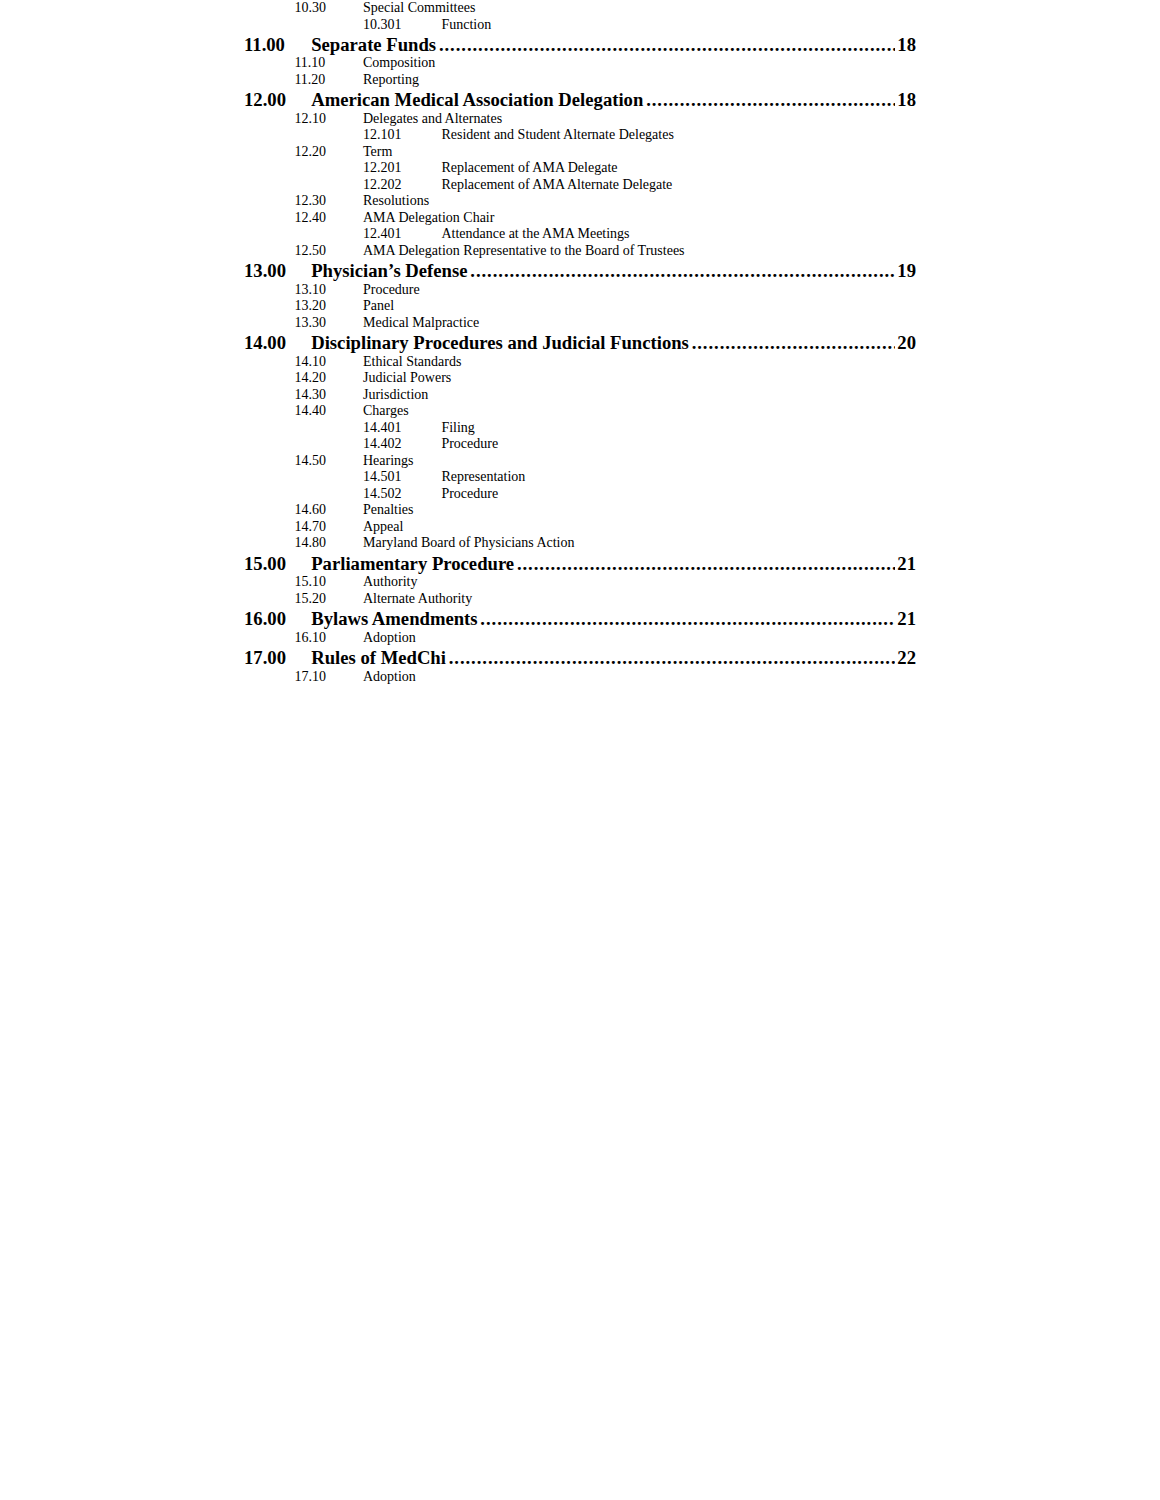10.30 Special Committees
10.301 Function
11.00 Separate Funds .............................................................................................................. 18
11.10 Composition
11.20 Reporting
12.00 American Medical Association Delegation ..................................................................... 18
12.10 Delegates and Alternates
12.101 Resident and Student Alternate Delegates
12.20 Term
12.201 Replacement of AMA Delegate
12.202 Replacement of AMA Alternate Delegate
12.30 Resolutions
12.40 AMA Delegation Chair
12.401 Attendance at the AMA Meetings
12.50 AMA Delegation Representative to the Board of Trustees
13.00 Physician’s Defense ....................................................................................................... 19
13.10 Procedure
13.20 Panel
13.30 Medical Malpractice
14.00 Disciplinary Procedures and Judicial Functions ......................................................... 20
14.10 Ethical Standards
14.20 Judicial Powers
14.30 Jurisdiction
14.40 Charges
14.401 Filing
14.402 Procedure
14.50 Hearings
14.501 Representation
14.502 Procedure
14.60 Penalties
14.70 Appeal
14.80 Maryland Board of Physicians Action
15.00 Parliamentary Procedure .............................................................................................. 21
15.10 Authority
15.20 Alternate Authority
16.00 Bylaws Amendments .................................................................................................... 21
16.10 Adoption
17.00 Rules of MedChi ........................................................................................................... 22
17.10 Adoption